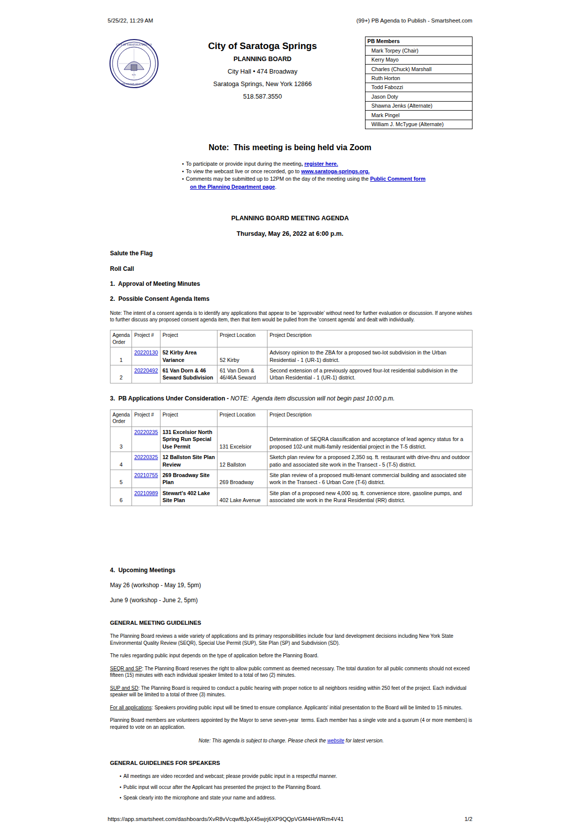5/25/22, 11:29 AM (99+) PB Agenda to Publish - Smartsheet.com
CITY OF SARATOGA SPRINGS INCORPORATED 1915 N.Y.
City of Saratoga Springs
PLANNING BOARD
City Hall • 474 Broadway
Saratoga Springs, New York 12866
518.587.3550
| PB Members |
| --- |
| Mark Torpey (Chair) |
| Kerry Mayo |
| Charles (Chuck) Marshall |
| Ruth Horton |
| Todd Fabozzi |
| Jason Doty |
| Shawna Jenks (Alternate) |
| Mark Pingel |
| William J. McTygue (Alternate) |
Note: This meeting is being held via Zoom
To participate or provide input during the meeting, register here.
To view the webcast live or once recorded, go to www.saratoga-springs.org.
Comments may be submitted up to 12PM on the day of the meeting using the Public Comment form
on the Planning Department page.
PLANNING BOARD MEETING AGENDA
Thursday, May 26, 2022 at 6:00 p.m.
Salute the Flag
Roll Call
1. Approval of Meeting Minutes
2. Possible Consent Agenda Items
Note: The intent of a consent agenda is to identify any applications that appear to be ‘approvable’ without need for further evaluation or discussion. If anyone wishes to further discuss any proposed consent agenda item, then that item would be pulled from the ‘consent agenda’ and dealt with individually.
| Agenda Order | Project # | Project | Project Location | Project Description |
| --- | --- | --- | --- | --- |
| 1 | 20220130 | 52 Kirby Area Variance | 52 Kirby | Advisory opinion to the ZBA for a proposed two-lot subdivision in the Urban Residential - 1 (UR-1) district. |
| 2 | 20220492 | 61 Van Dorn & 46 Seward Subdivision | 61 Van Dorn & 46/46A Seward | Second extension of a previously approved four-lot residential subdivision in the Urban Residential - 1 (UR-1) district. |
3. PB Applications Under Consideration - NOTE: Agenda item discussion will not begin past 10:00 p.m.
| Agenda Order | Project # | Project | Project Location | Project Description |
| --- | --- | --- | --- | --- |
| 3 | 20220235 | 131 Excelsior North Spring Run Special Use Permit | 131 Excelsior | Determination of SEQRA classification and acceptance of lead agency status for a proposed 102-unit multi-family residential project in the T-5 district. |
| 4 | 20220325 | 12 Ballston Site Plan Review | 12 Ballston | Sketch plan review for a proposed 2,350 sq. ft. restaurant with drive-thru and outdoor patio and associated site work in the Transect - 5 (T-5) district. |
| 5 | 20210755 | 269 Broadway Site Plan | 269 Broadway | Site plan review of a proposed multi-tenant commercial building and associated site work in the Transect - 6 Urban Core (T-6) district. |
| 6 | 20210989 | Stewart's 402 Lake Site Plan | 402 Lake Avenue | Site plan of a proposed new 4,000 sq. ft. convenience store, gasoline pumps, and associated site work in the Rural Residential (RR) district. |
4. Upcoming Meetings
May 26 (workshop - May 19, 5pm)
June 9 (workshop - June 2, 5pm)
GENERAL MEETING GUIDELINES
The Planning Board reviews a wide variety of applications and its primary responsibilities include four land development decisions including New York State Environmental Quality Review (SEQR), Special Use Permit (SUP), Site Plan (SP) and Subdivision (SD).
The rules regarding public input depends on the type of application before the Planning Board.
SEQR and SP: The Planning Board reserves the right to allow public comment as deemed necessary. The total duration for all public comments should not exceed fifteen (15) minutes with each individual speaker limited to a total of two (2) minutes.
SUP and SD: The Planning Board is required to conduct a public hearing with proper notice to all neighbors residing within 250 feet of the project. Each individual speaker will be limited to a total of three (3) minutes.
For all applications: Speakers providing public input will be timed to ensure compliance. Applicants' initial presentation to the Board will be limited to 15 minutes.
Planning Board members are volunteers appointed by the Mayor to serve seven-year terms. Each member has a single vote and a quorum (4 or more members) is required to vote on an application.
Note: This agenda is subject to change. Please check the website for latest version.
GENERAL GUIDELINES FOR SPEAKERS
All meetings are video recorded and webcast; please provide public input in a respectful manner.
Public input will occur after the Applicant has presented the project to the Planning Board.
Speak clearly into the microphone and state your name and address.
https://app.smartsheet.com/dashboards/XvR8vVcqwf8JpX45wjrj6XP9QQpVGM4HrWRm4V41 1/2